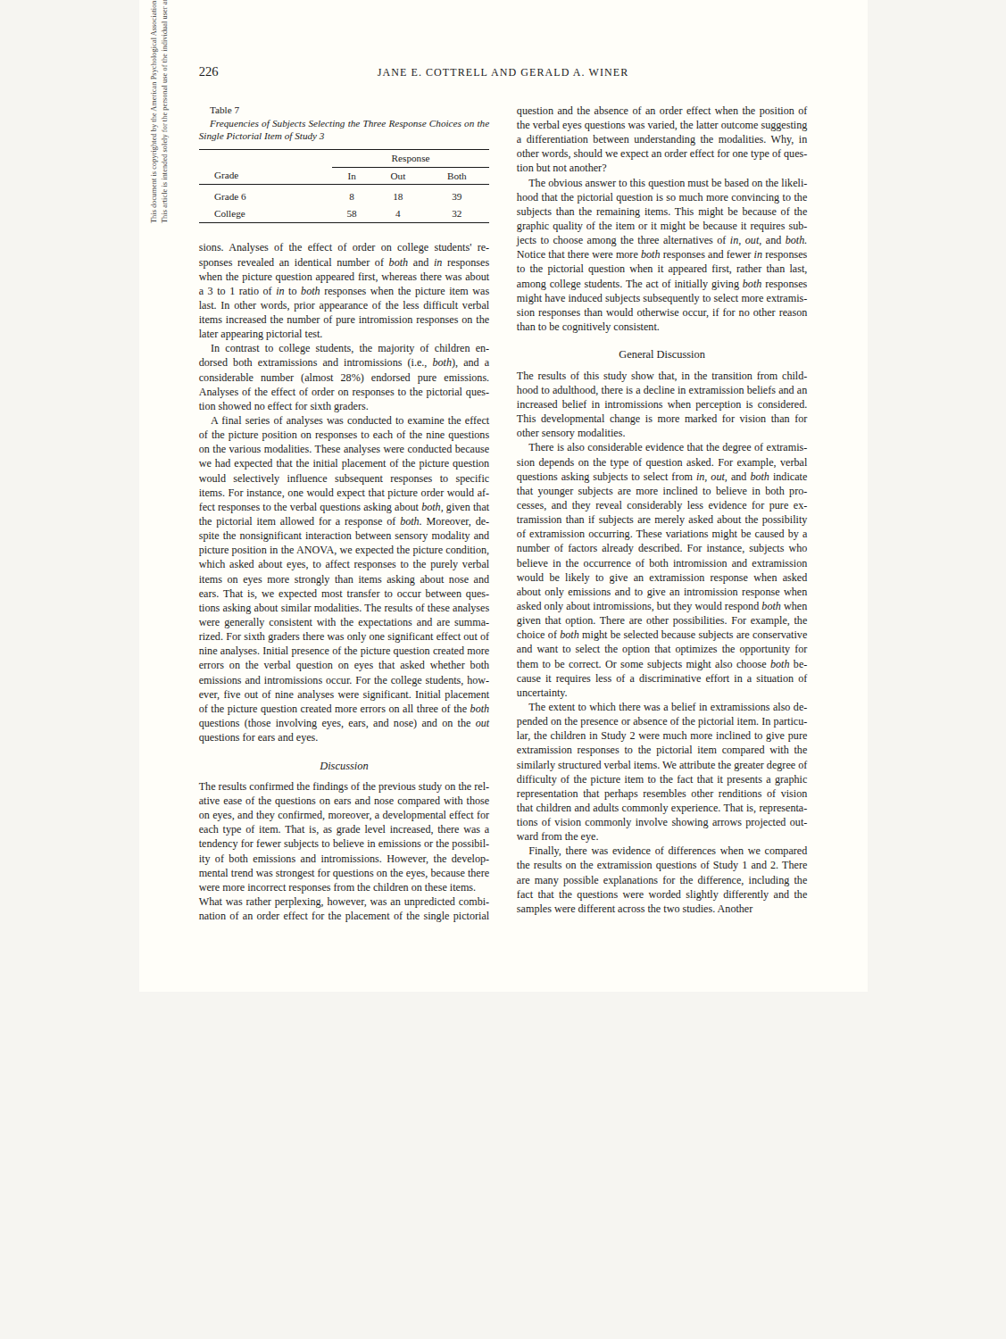This document is copyrighted by the American Psychological Association or one of its allied publishers.
This article is intended solely for the personal use of the individual user and is not to be disseminated broadly.
226
JANE E. COTTRELL AND GERALD A. WINER
Table 7
Frequencies of Subjects Selecting the Three Response Choices on the Single Pictorial Item of Study 3
| | Response |
| Grade | In | Out | Both |
| Grade 6 | 8 | 18 | 39 |
| College | 58 | 4 | 32 |
sions. Analyses of the effect of order on college students' responses revealed an identical number of both and in responses when the picture question appeared first, whereas there was about a 3 to 1 ratio of in to both responses when the picture item was last. In other words, prior appearance of the less difficult verbal items increased the number of pure intromission responses on the later appearing pictorial test.
In contrast to college students, the majority of children endorsed both extramissions and intromissions (i.e., both), and a considerable number (almost 28%) endorsed pure emissions. Analyses of the effect of order on responses to the pictorial question showed no effect for sixth graders.
A final series of analyses was conducted to examine the effect of the picture position on responses to each of the nine questions on the various modalities. These analyses were conducted because we had expected that the initial placement of the picture question would selectively influence subsequent responses to specific items. For instance, one would expect that picture order would affect responses to the verbal questions asking about both, given that the pictorial item allowed for a response of both. Moreover, despite the nonsignificant interaction between sensory modality and picture position in the ANOVA, we expected the picture condition, which asked about eyes, to affect responses to the purely verbal items on eyes more strongly than items asking about nose and ears. That is, we expected most transfer to occur between questions asking about similar modalities. The results of these analyses were generally consistent with the expectations and are summarized. For sixth graders there was only one significant effect out of nine analyses. Initial presence of the picture question created more errors on the verbal question on eyes that asked whether both emissions and intromissions occur. For the college students, however, five out of nine analyses were significant. Initial placement of the picture question created more errors on all three of the both questions (those involving eyes, ears, and nose) and on the out questions for ears and eyes.
Discussion
The results confirmed the findings of the previous study on the relative ease of the questions on ears and nose compared with those on eyes, and they confirmed, moreover, a developmental effect for each type of item. That is, as grade level increased, there was a tendency for fewer subjects to believe in emissions or the possibility of both emissions and intromissions. However, the developmental trend was strongest for questions on the eyes, because there were more incorrect responses from the children on these items.
What was rather perplexing, however, was an unpredicted combination of an order effect for the placement of the single pictorial question and the absence of an order effect when the position of the verbal eyes questions was varied, the latter outcome suggesting a differentiation between understanding the modalities. Why, in other words, should we expect an order effect for one type of question but not another?
The obvious answer to this question must be based on the likelihood that the pictorial question is so much more convincing to the subjects than the remaining items. This might be because of the graphic quality of the item or it might be because it requires subjects to choose among the three alternatives of in, out, and both. Notice that there were more both responses and fewer in responses to the pictorial question when it appeared first, rather than last, among college students. The act of initially giving both responses might have induced subjects subsequently to select more extramission responses than would otherwise occur, if for no other reason than to be cognitively consistent.
General Discussion
The results of this study show that, in the transition from childhood to adulthood, there is a decline in extramission beliefs and an increased belief in intromissions when perception is considered. This developmental change is more marked for vision than for other sensory modalities.
There is also considerable evidence that the degree of extramission depends on the type of question asked. For example, verbal questions asking subjects to select from in, out, and both indicate that younger subjects are more inclined to believe in both processes, and they reveal considerably less evidence for pure extramission than if subjects are merely asked about the possibility of extramission occurring. These variations might be caused by a number of factors already described. For instance, subjects who believe in the occurrence of both intromission and extramission would be likely to give an extramission response when asked about only emissions and to give an intromission response when asked only about intromissions, but they would respond both when given that option. There are other possibilities. For example, the choice of both might be selected because subjects are conservative and want to select the option that optimizes the opportunity for them to be correct. Or some subjects might also choose both because it requires less of a discriminative effort in a situation of uncertainty.
The extent to which there was a belief in extramissions also depended on the presence or absence of the pictorial item. In particular, the children in Study 2 were much more inclined to give pure extramission responses to the pictorial item compared with the similarly structured verbal items. We attribute the greater degree of difficulty of the picture item to the fact that it presents a graphic representation that perhaps resembles other renditions of vision that children and adults commonly experience. That is, representations of vision commonly involve showing arrows projected outward from the eye.
Finally, there was evidence of differences when we compared the results on the extramission questions of Study 1 and 2. There are many possible explanations for the difference, including the fact that the questions were worded slightly differently and the samples were different across the two studies. Another